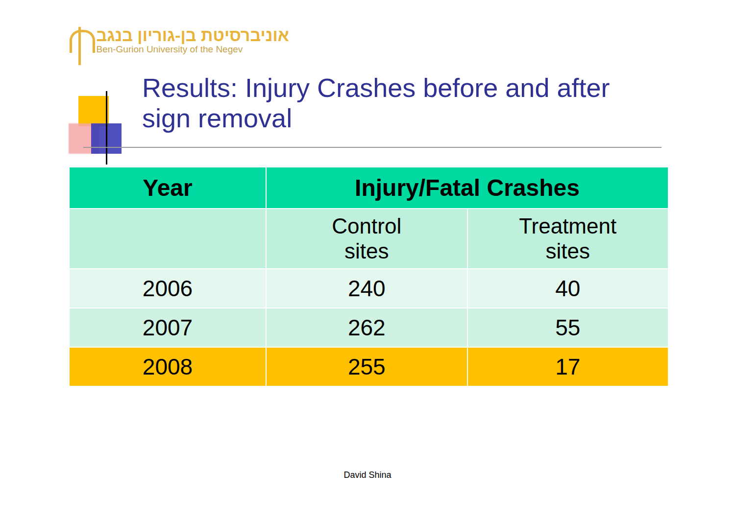אוניברסיטת בן-גוריון בנגב
Ben-Gurion University of the Negev
Results: Injury Crashes before and after sign removal
| Year | Injury/Fatal Crashes |
| --- | --- |
| | Control sites | Treatment sites |
| 2006 | 240 | 40 |
| 2007 | 262 | 55 |
| 2008 | 255 | 17 |
David Shina